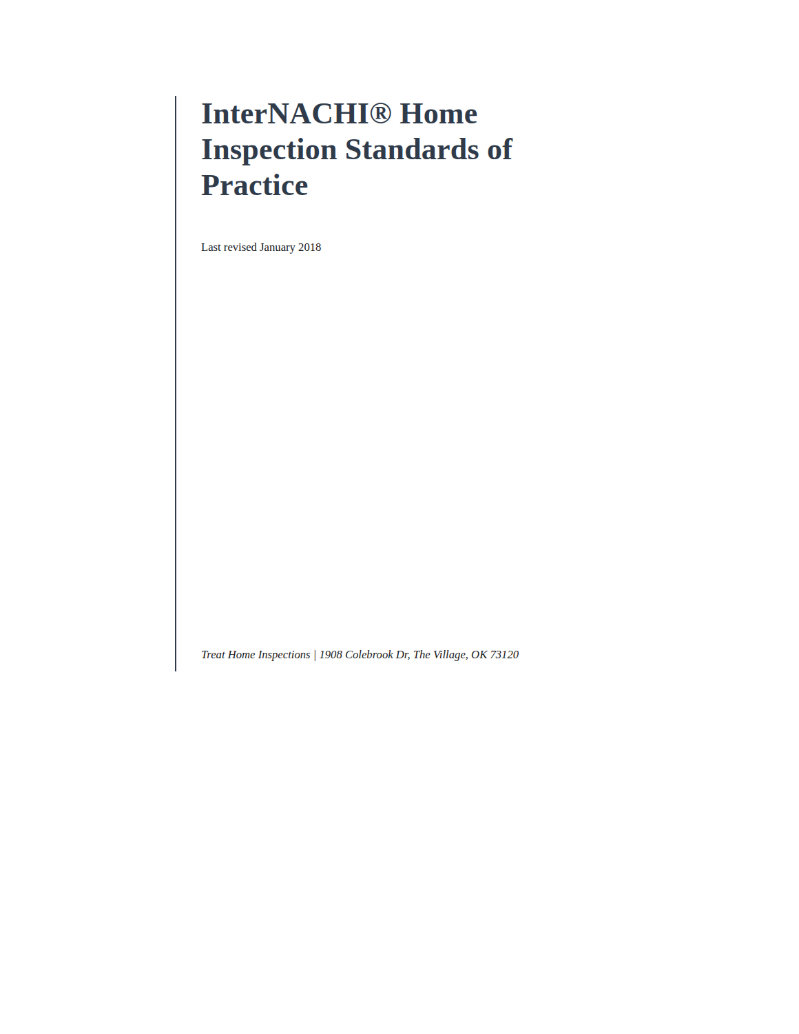InterNACHI® Home Inspection Standards of Practice
Last revised January 2018
Treat Home Inspections | 1908 Colebrook Dr, The Village, OK 73120